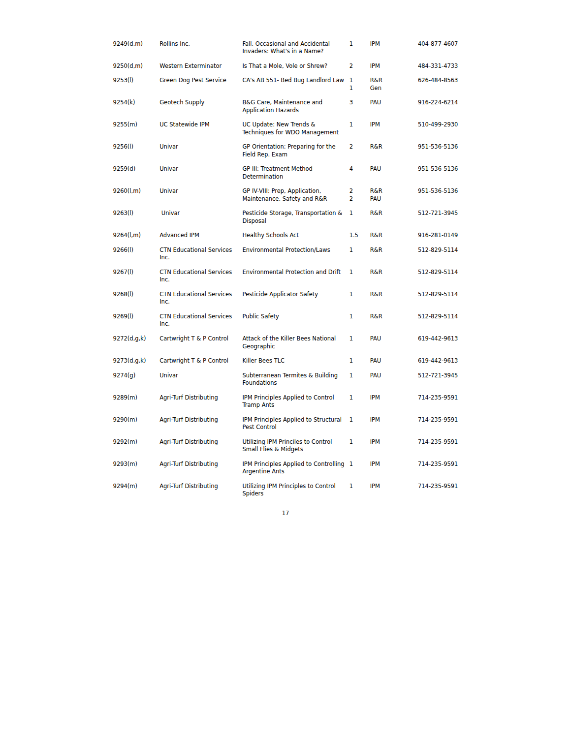| 9249(d,m) | Rollins Inc. | Fall, Occasional and Accidental Invaders: What's in a Name? | 1 | IPM | 404-877-4607 |
| 9250(d,m) | Western Exterminator | Is That a Mole, Vole or Shrew? | 2 | IPM | 484-331-4733 |
| 9253(l) | Green Dog Pest Service | CA's AB 551- Bed Bug Landlord Law | 1 1 | R&R Gen | 626-484-8563 |
| 9254(k) | Geotech Supply | B&G Care, Maintenance and Application Hazards | 3 | PAU | 916-224-6214 |
| 9255(m) | UC Statewide IPM | UC Update: New Trends & Techniques for WDO Management | 1 | IPM | 510-499-2930 |
| 9256(l) | Univar | GP Orientation: Preparing for the Field Rep. Exam | 2 | R&R | 951-536-5136 |
| 9259(d) | Univar | GP III: Treatment Method Determination | 4 | PAU | 951-536-5136 |
| 9260(l,m) | Univar | GP IV-VIII: Prep, Application, Maintenance, Safety and R&R | 2 2 | R&R PAU | 951-536-5136 |
| 9263(l) | Univar | Pesticide Storage, Transportation & Disposal | 1 | R&R | 512-721-3945 |
| 9264(l,m) | Advanced IPM | Healthy Schools Act | 1.5 | R&R | 916-281-0149 |
| 9266(l) | CTN Educational Services Inc. | Environmental Protection/Laws | 1 | R&R | 512-829-5114 |
| 9267(l) | CTN Educational Services Inc. | Environmental Protection and Drift | 1 | R&R | 512-829-5114 |
| 9268(l) | CTN Educational Services Inc. | Pesticide Applicator Safety | 1 | R&R | 512-829-5114 |
| 9269(l) | CTN Educational Services Inc. | Public Safety | 1 | R&R | 512-829-5114 |
| 9272(d,g,k) | Cartwright T & P Control | Attack of the Killer Bees National Geographic | 1 | PAU | 619-442-9613 |
| 9273(d,g,k) | Cartwright T & P Control | Killer Bees TLC | 1 | PAU | 619-442-9613 |
| 9274(g) | Univar | Subterranean Termites & Building Foundations | 1 | PAU | 512-721-3945 |
| 9289(m) | Agri-Turf Distributing | IPM Principles Applied to Control Tramp Ants | 1 | IPM | 714-235-9591 |
| 9290(m) | Agri-Turf Distributing | IPM Principles Applied to Structural Pest Control | 1 | IPM | 714-235-9591 |
| 9292(m) | Agri-Turf Distributing | Utilizing IPM Princiles to Control Small Flies & Midgets | 1 | IPM | 714-235-9591 |
| 9293(m) | Agri-Turf Distributing | IPM Principles Applied to Controlling Argentine Ants | 1 | IPM | 714-235-9591 |
| 9294(m) | Agri-Turf Distributing | Utilizing IPM Principles to Control Spiders | 1 | IPM | 714-235-9591 |
17